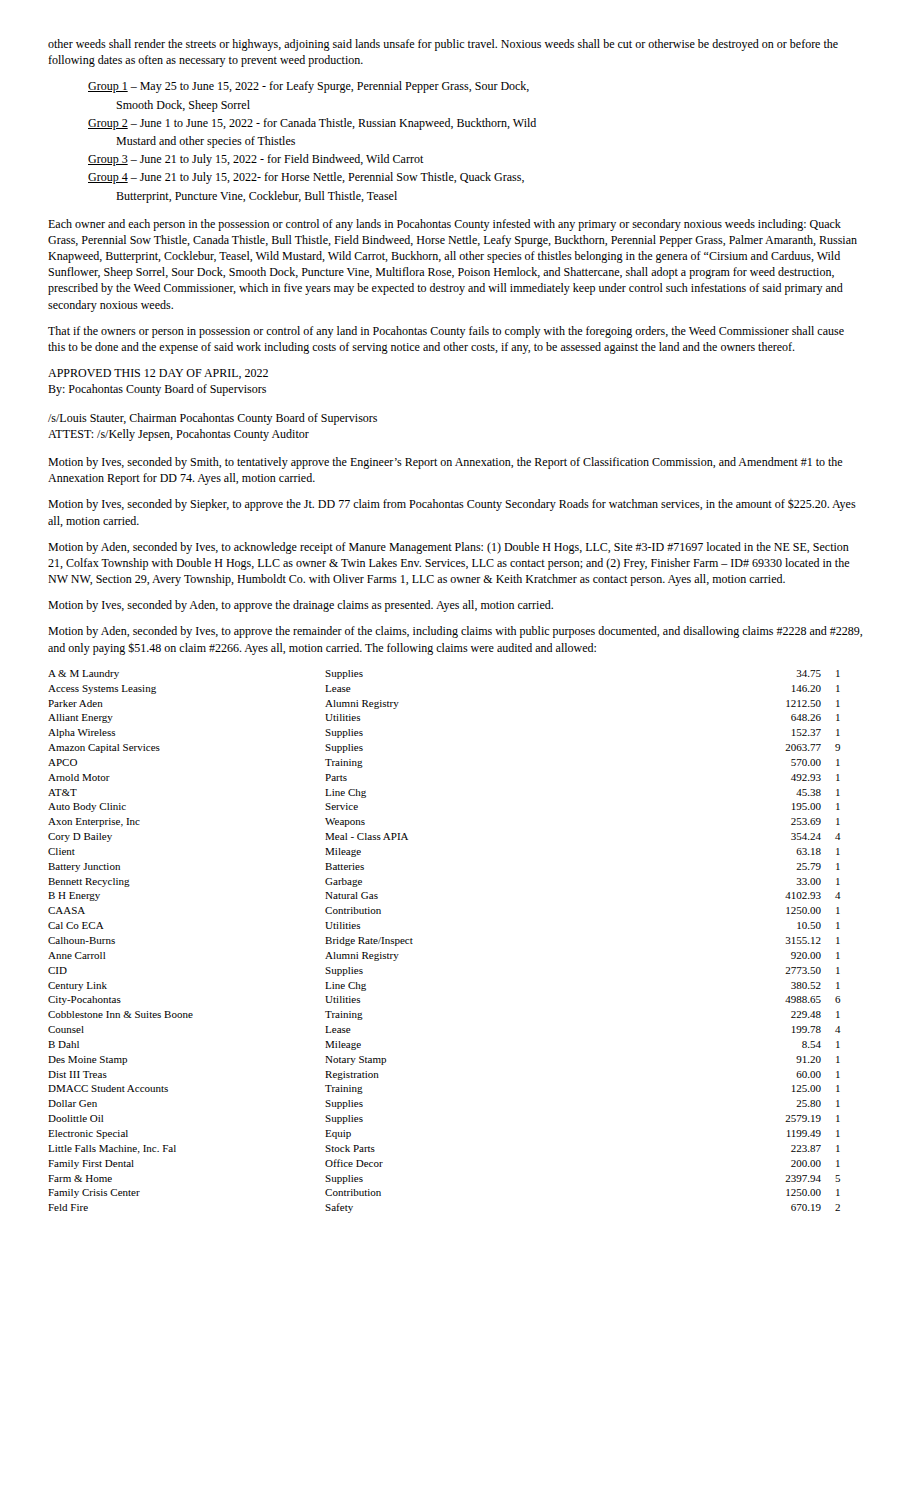other weeds shall render the streets or highways, adjoining said lands unsafe for public travel. Noxious weeds shall be cut or otherwise be destroyed on or before the following dates as often as necessary to prevent weed production.
Group 1 – May 25 to June 15, 2022 - for Leafy Spurge, Perennial Pepper Grass, Sour Dock,
Smooth Dock, Sheep Sorrel
Group 2 – June 1 to June 15, 2022 - for Canada Thistle, Russian Knapweed, Buckthorn, Wild
Mustard and other species of Thistles
Group 3 – June 21 to July 15, 2022 - for Field Bindweed, Wild Carrot
Group 4 – June 21 to July 15, 2022- for Horse Nettle, Perennial Sow Thistle, Quack Grass,
Butterprint, Puncture Vine, Cocklebur, Bull Thistle, Teasel
Each owner and each person in the possession or control of any lands in Pocahontas County infested with any primary or secondary noxious weeds including: Quack Grass, Perennial Sow Thistle, Canada Thistle, Bull Thistle, Field Bindweed, Horse Nettle, Leafy Spurge, Buckthorn, Perennial Pepper Grass, Palmer Amaranth, Russian Knapweed, Butterprint, Cocklebur, Teasel, Wild Mustard, Wild Carrot, Buckhorn, all other species of thistles belonging in the genera of “Cirsium and Carduus, Wild Sunflower, Sheep Sorrel, Sour Dock, Smooth Dock, Puncture Vine, Multiflora Rose, Poison Hemlock, and Shattercane, shall adopt a program for weed destruction, prescribed by the Weed Commissioner, which in five years may be expected to destroy and will immediately keep under control such infestations of said primary and secondary noxious weeds.
That if the owners or person in possession or control of any land in Pocahontas County fails to comply with the foregoing orders, the Weed Commissioner shall cause this to be done and the expense of said work including costs of serving notice and other costs, if any, to be assessed against the land and the owners thereof.
APPROVED THIS 12 DAY OF APRIL, 2022
By: Pocahontas County Board of Supervisors
/s/Louis Stauter, Chairman Pocahontas County Board of Supervisors
ATTEST: /s/Kelly Jepsen, Pocahontas County Auditor
Motion by Ives, seconded by Smith, to tentatively approve the Engineer’s Report on Annexation, the Report of Classification Commission, and Amendment #1 to the Annexation Report for DD 74. Ayes all, motion carried.
Motion by Ives, seconded by Siepker, to approve the Jt. DD 77 claim from Pocahontas County Secondary Roads for watchman services, in the amount of $225.20. Ayes all, motion carried.
Motion by Aden, seconded by Ives, to acknowledge receipt of Manure Management Plans: (1) Double H Hogs, LLC, Site #3-ID #71697 located in the NE SE, Section 21, Colfax Township with Double H Hogs, LLC as owner & Twin Lakes Env. Services, LLC as contact person; and (2) Frey, Finisher Farm – ID# 69330 located in the NW NW, Section 29, Avery Township, Humboldt Co. with Oliver Farms 1, LLC as owner & Keith Kratchmer as contact person. Ayes all, motion carried.
Motion by Ives, seconded by Aden, to approve the drainage claims as presented. Ayes all, motion carried.
Motion by Aden, seconded by Ives, to approve the remainder of the claims, including claims with public purposes documented, and disallowing claims #2228 and #2289, and only paying $51.48 on claim #2266. Ayes all, motion carried. The following claims were audited and allowed:
| A & M Laundry | Supplies | 34.75 | 1 |
| Access Systems Leasing | Lease | 146.20 | 1 |
| Parker Aden | Alumni Registry | 1212.50 | 1 |
| Alliant Energy | Utilities | 648.26 | 1 |
| Alpha Wireless | Supplies | 152.37 | 1 |
| Amazon Capital Services | Supplies | 2063.77 | 9 |
| APCO | Training | 570.00 | 1 |
| Arnold Motor | Parts | 492.93 | 1 |
| AT&T | Line Chg | 45.38 | 1 |
| Auto Body Clinic | Service | 195.00 | 1 |
| Axon Enterprise, Inc | Weapons | 253.69 | 1 |
| Cory D Bailey | Meal - Class APIA | 354.24 | 4 |
| Client | Mileage | 63.18 | 1 |
| Battery Junction | Batteries | 25.79 | 1 |
| Bennett Recycling | Garbage | 33.00 | 1 |
| B H Energy | Natural Gas | 4102.93 | 4 |
| CAASA | Contribution | 1250.00 | 1 |
| Cal Co ECA | Utilities | 10.50 | 1 |
| Calhoun-Burns | Bridge Rate/Inspect | 3155.12 | 1 |
| Anne Carroll | Alumni Registry | 920.00 | 1 |
| CID | Supplies | 2773.50 | 1 |
| Century Link | Line Chg | 380.52 | 1 |
| City-Pocahontas | Utilities | 4988.65 | 6 |
| Cobblestone Inn & Suites Boone | Training | 229.48 | 1 |
| Counsel | Lease | 199.78 | 4 |
| B Dahl | Mileage | 8.54 | 1 |
| Des Moine Stamp | Notary Stamp | 91.20 | 1 |
| Dist III Treas | Registration | 60.00 | 1 |
| DMACC Student Accounts | Training | 125.00 | 1 |
| Dollar Gen | Supplies | 25.80 | 1 |
| Doolittle Oil | Supplies | 2579.19 | 1 |
| Electronic Special | Equip | 1199.49 | 1 |
| Little Falls Machine, Inc. Fal | Stock Parts | 223.87 | 1 |
| Family First Dental | Office Decor | 200.00 | 1 |
| Farm & Home | Supplies | 2397.94 | 5 |
| Family Crisis Center | Contribution | 1250.00 | 1 |
| Feld Fire | Safety | 670.19 | 2 |